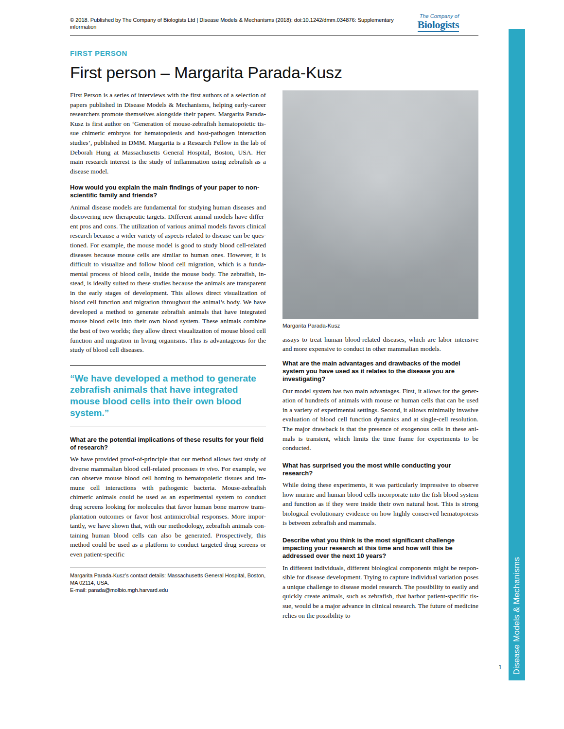Disease Models & Mechanisms
© 2018. Published by The Company of Biologists Ltd | Disease Models & Mechanisms (2018): doi:10.1242/dmm.034876: Supplementary information
The Company of Biologists
First Person
First person – Margarita Parada-Kusz
First Person is a series of interviews with the first authors of a selection of papers published in Disease Models & Mechanisms, helping early-career researchers promote themselves alongside their papers. Margarita Parada-Kusz is first author on ‘Generation of mouse-zebrafish hematopoietic tissue chimeric embryos for hematopoiesis and host-pathogen interaction studies’, published in DMM. Margarita is a Research Fellow in the lab of Deborah Hung at Massachusetts General Hospital, Boston, USA. Her main research interest is the study of inflammation using zebrafish as a disease model.
How would you explain the main findings of your paper to non-scientific family and friends?
Animal disease models are fundamental for studying human diseases and discovering new therapeutic targets. Different animal models have different pros and cons. The utilization of various animal models favors clinical research because a wider variety of aspects related to disease can be questioned. For example, the mouse model is good to study blood cell-related diseases because mouse cells are similar to human ones. However, it is difficult to visualize and follow blood cell migration, which is a fundamental process of blood cells, inside the mouse body. The zebrafish, instead, is ideally suited to these studies because the animals are transparent in the early stages of development. This allows direct visualization of blood cell function and migration throughout the animal’s body. We have developed a method to generate zebrafish animals that have integrated mouse blood cells into their own blood system. These animals combine the best of two worlds; they allow direct visualization of mouse blood cell function and migration in living organisms. This is advantageous for the study of blood cell diseases.
“We have developed a method to generate zebrafish animals that have integrated mouse blood cells into their own blood system.”
What are the potential implications of these results for your field of research?
We have provided proof-of-principle that our method allows fast study of diverse mammalian blood cell-related processes in vivo. For example, we can observe mouse blood cell homing to hematopoietic tissues and immune cell interactions with pathogenic bacteria. Mouse-zebrafish chimeric animals could be used as an experimental system to conduct drug screens looking for molecules that favor human bone marrow transplantation outcomes or favor host antimicrobial responses. More importantly, we have shown that, with our methodology, zebrafish animals containing human blood cells can also be generated. Prospectively, this method could be used as a platform to conduct targeted drug screens or even patient-specific
Margarita Parada-Kusz's contact details: Massachusetts General Hospital, Boston, MA 02114, USA.
E-mail: parada@molbio.mgh.harvard.edu
Margarita Parada-Kusz
assays to treat human blood-related diseases, which are labor intensive and more expensive to conduct in other mammalian models.
What are the main advantages and drawbacks of the model system you have used as it relates to the disease you are investigating?
Our model system has two main advantages. First, it allows for the generation of hundreds of animals with mouse or human cells that can be used in a variety of experimental settings. Second, it allows minimally invasive evaluation of blood cell function dynamics and at single-cell resolution. The major drawback is that the presence of exogenous cells in these animals is transient, which limits the time frame for experiments to be conducted.
What has surprised you the most while conducting your research?
While doing these experiments, it was particularly impressive to observe how murine and human blood cells incorporate into the fish blood system and function as if they were inside their own natural host. This is strong biological evolutionary evidence on how highly conserved hematopoiesis is between zebrafish and mammals.
Describe what you think is the most significant challenge impacting your research at this time and how will this be addressed over the next 10 years?
In different individuals, different biological components might be responsible for disease development. Trying to capture individual variation poses a unique challenge to disease model research. The possibility to easily and quickly create animals, such as zebrafish, that harbor patient-specific tissue, would be a major advance in clinical research. The future of medicine relies on the possibility to
1